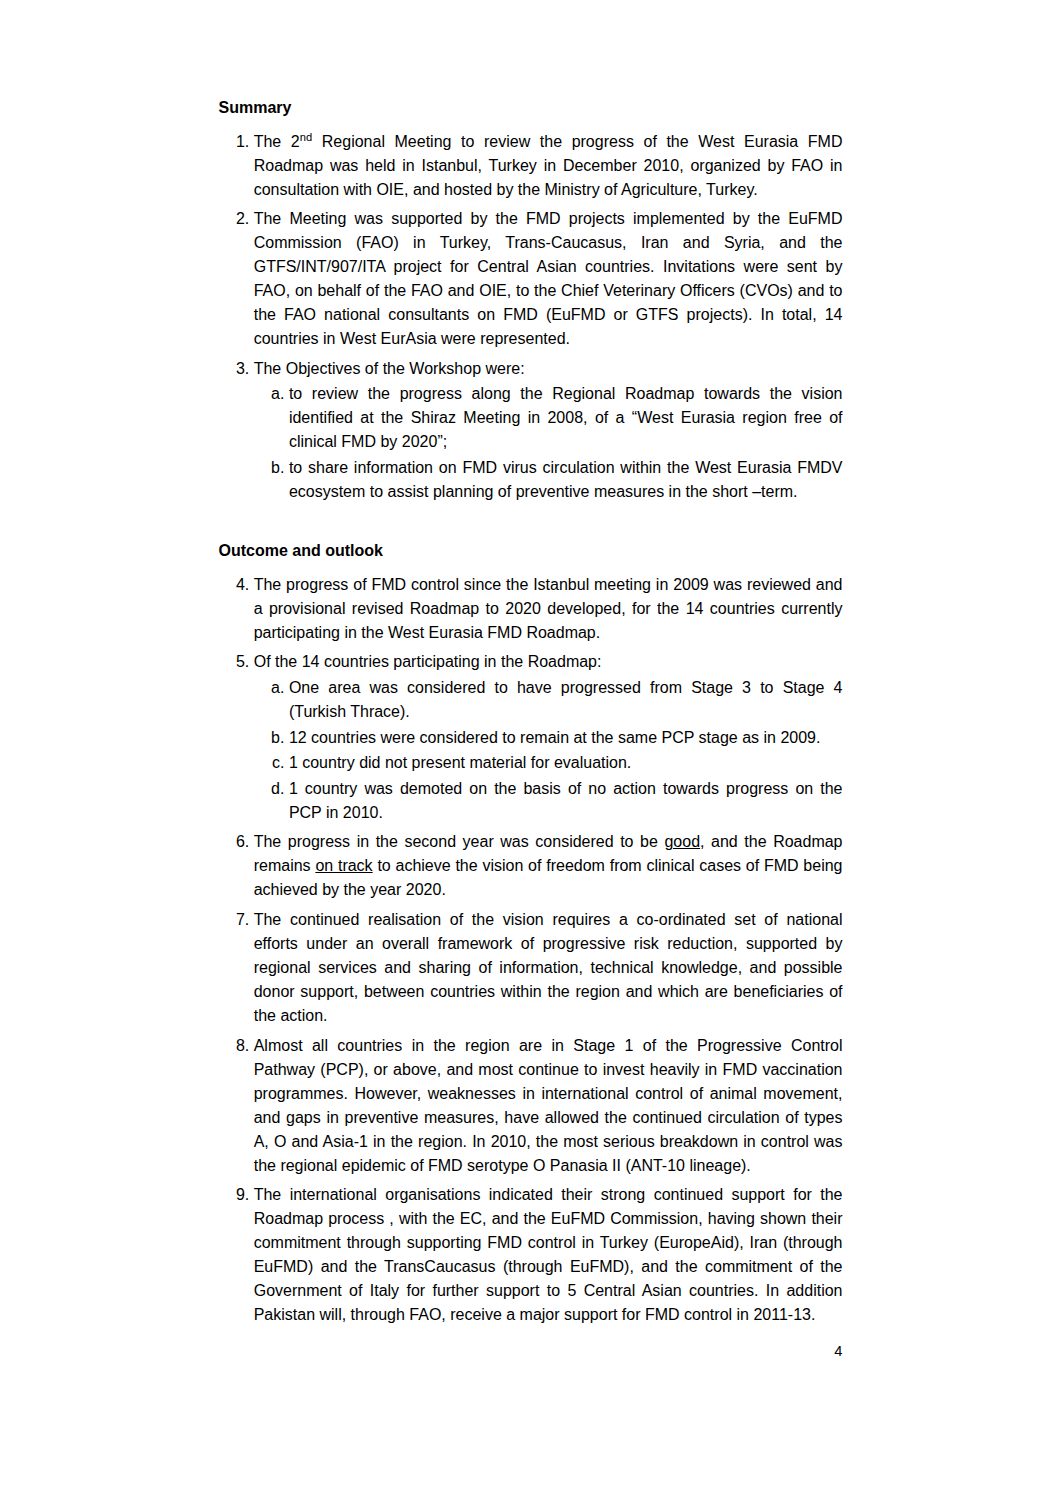Summary
The 2nd Regional Meeting to review the progress of the West Eurasia FMD Roadmap was held in Istanbul, Turkey in December 2010, organized by FAO in consultation with OIE, and hosted by the Ministry of Agriculture, Turkey.
The Meeting was supported by the FMD projects implemented by the EuFMD Commission (FAO) in Turkey, Trans-Caucasus, Iran and Syria, and the GTFS/INT/907/ITA project for Central Asian countries. Invitations were sent by FAO, on behalf of the FAO and OIE, to the Chief Veterinary Officers (CVOs) and to the FAO national consultants on FMD (EuFMD or GTFS projects). In total, 14 countries in West EurAsia were represented.
The Objectives of the Workshop were:
to review the progress along the Regional Roadmap towards the vision identified at the Shiraz Meeting in 2008, of a “West Eurasia region free of clinical FMD by 2020”;
to share information on FMD virus circulation within the West Eurasia FMDV ecosystem to assist planning of preventive measures in the short –term.
Outcome and outlook
The progress of FMD control since the Istanbul meeting in 2009 was reviewed and a provisional revised Roadmap to 2020 developed, for the 14 countries currently participating in the West Eurasia FMD Roadmap.
Of the 14 countries participating in the Roadmap:
One area was considered to have progressed from Stage 3 to Stage 4 (Turkish Thrace).
12 countries were considered to remain at the same PCP stage as in 2009.
1 country did not present material for evaluation.
1 country was demoted on the basis of no action towards progress on the PCP in 2010.
The progress in the second year was considered to be good, and the Roadmap remains on track to achieve the vision of freedom from clinical cases of FMD being achieved by the year 2020.
The continued realisation of the vision requires a co-ordinated set of national efforts under an overall framework of progressive risk reduction, supported by regional services and sharing of information, technical knowledge, and possible donor support, between countries within the region and which are beneficiaries of the action.
Almost all countries in the region are in Stage 1 of the Progressive Control Pathway (PCP), or above, and most continue to invest heavily in FMD vaccination programmes. However, weaknesses in international control of animal movement, and gaps in preventive measures, have allowed the continued circulation of types A, O and Asia-1 in the region. In 2010, the most serious breakdown in control was the regional epidemic of FMD serotype O Panasia II (ANT-10 lineage).
The international organisations indicated their strong continued support for the Roadmap process , with the EC, and the EuFMD Commission, having shown their commitment through supporting FMD control in Turkey (EuropeAid), Iran (through EuFMD) and the TransCaucasus (through EuFMD), and the commitment of the Government of Italy for further support to 5 Central Asian countries. In addition Pakistan will, through FAO, receive a major support for FMD control in 2011-13.
4